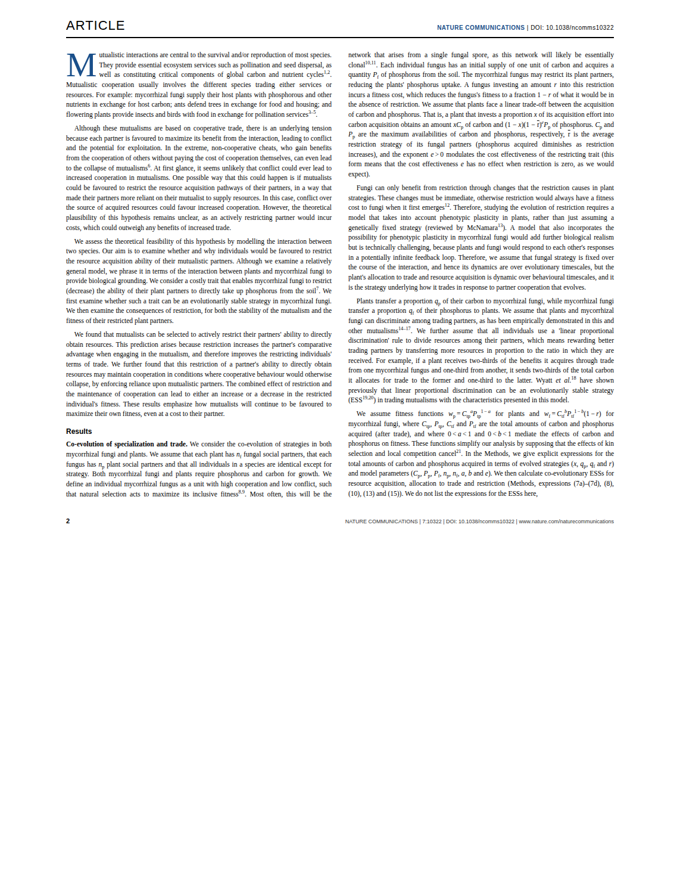ARTICLE
NATURE COMMUNICATIONS | DOI: 10.1038/ncomms10322
Mutualistic interactions are central to the survival and/or reproduction of most species. They provide essential ecosystem services such as pollination and seed dispersal, as well as constituting critical components of global carbon and nutrient cycles1,2. Mutualistic cooperation usually involves the different species trading either services or resources. For example: mycorrhizal fungi supply their host plants with phosphorous and other nutrients in exchange for host carbon; ants defend trees in exchange for food and housing; and flowering plants provide insects and birds with food in exchange for pollination services3–5.
Although these mutualisms are based on cooperative trade, there is an underlying tension because each partner is favoured to maximize its benefit from the interaction, leading to conflict and the potential for exploitation. In the extreme, non-cooperative cheats, who gain benefits from the cooperation of others without paying the cost of cooperation themselves, can even lead to the collapse of mutualisms6. At first glance, it seems unlikely that conflict could ever lead to increased cooperation in mutualisms. One possible way that this could happen is if mutualists could be favoured to restrict the resource acquisition pathways of their partners, in a way that made their partners more reliant on their mutualist to supply resources. In this case, conflict over the source of acquired resources could favour increased cooperation. However, the theoretical plausibility of this hypothesis remains unclear, as an actively restricting partner would incur costs, which could outweigh any benefits of increased trade.
We assess the theoretical feasibility of this hypothesis by modelling the interaction between two species. Our aim is to examine whether and why individuals would be favoured to restrict the resource acquisition ability of their mutualistic partners. Although we examine a relatively general model, we phrase it in terms of the interaction between plants and mycorrhizal fungi to provide biological grounding. We consider a costly trait that enables mycorrhizal fungi to restrict (decrease) the ability of their plant partners to directly take up phosphorus from the soil7. We first examine whether such a trait can be an evolutionarily stable strategy in mycorrhizal fungi. We then examine the consequences of restriction, for both the stability of the mutualism and the fitness of their restricted plant partners.
We found that mutualists can be selected to actively restrict their partners' ability to directly obtain resources. This prediction arises because restriction increases the partner's comparative advantage when engaging in the mutualism, and therefore improves the restricting individuals' terms of trade. We further found that this restriction of a partner's ability to directly obtain resources may maintain cooperation in conditions where cooperative behaviour would otherwise collapse, by enforcing reliance upon mutualistic partners. The combined effect of restriction and the maintenance of cooperation can lead to either an increase or a decrease in the restricted individual's fitness. These results emphasize how mutualists will continue to be favoured to maximize their own fitness, even at a cost to their partner.
Results
Co-evolution of specialization and trade. We consider the co-evolution of strategies in both mycorrhizal fungi and plants. We assume that each plant has nf fungal social partners, that each fungus has np plant social partners and that all individuals in a species are identical except for strategy. Both mycorrhizal fungi and plants require phosphorus and carbon for growth. We define an individual mycorrhizal fungus as a unit with high cooperation and low conflict, such that natural selection acts to maximize its inclusive fitness8,9. Most often, this will be the network that arises from a single fungal spore, as this network will likely be essentially clonal10,11. Each individual fungus has an initial supply of one unit of carbon and acquires a quantity Pf of phosphorus from the soil. The mycorrhizal fungus may restrict its plant partners, reducing the plants' phosphorus uptake. A fungus investing an amount r into this restriction incurs a fitness cost, which reduces the fungus's fitness to a fraction 1 − r of what it would be in the absence of restriction. We assume that plants face a linear trade-off between the acquisition of carbon and phosphorus. That is, a plant that invests a proportion x of its acquisition effort into carbon acquisition obtains an amount xCp of carbon and (1 − x)(1 − r)ePp of phosphorus. Cp and Pp are the maximum availabilities of carbon and phosphorus, respectively, r is the average restriction strategy of its fungal partners (phosphorus acquired diminishes as restriction increases), and the exponent e > 0 modulates the cost effectiveness of the restricting trait (this form means that the cost effectiveness e has no effect when restriction is zero, as we would expect).
Fungi can only benefit from restriction through changes that the restriction causes in plant strategies. These changes must be immediate, otherwise restriction would always have a fitness cost to fungi when it first emerges12. Therefore, studying the evolution of restriction requires a model that takes into account phenotypic plasticity in plants, rather than just assuming a genetically fixed strategy (reviewed by McNamara13). A model that also incorporates the possibility for phenotypic plasticity in mycorrhizal fungi would add further biological realism but is technically challenging, because plants and fungi would respond to each other's responses in a potentially infinite feedback loop. Therefore, we assume that fungal strategy is fixed over the course of the interaction, and hence its dynamics are over evolutionary timescales, but the plant's allocation to trade and resource acquisition is dynamic over behavioural timescales, and it is the strategy underlying how it trades in response to partner cooperation that evolves.
Plants transfer a proportion qp of their carbon to mycorrhizal fungi, while mycorrhizal fungi transfer a proportion qf of their phosphorus to plants. We assume that plants and mycorrhizal fungi can discriminate among trading partners, as has been empirically demonstrated in this and other mutualisms14–17. We further assume that all individuals use a 'linear proportional discrimination' rule to divide resources among their partners, which means rewarding better trading partners by transferring more resources in proportion to the ratio in which they are received. For example, if a plant receives two-thirds of the benefits it acquires through trade from one mycorrhizal fungus and one-third from another, it sends two-thirds of the total carbon it allocates for trade to the former and one-third to the latter. Wyatt et al.18 have shown previously that linear proportional discrimination can be an evolutionarily stable strategy (ESS19,20) in trading mutualisms with the characteristics presented in this model.
We assume fitness functions wp = CtpaPtp1 − a for plants and wf = CtfbPtf1 − b(1 − r) for mycorrhizal fungi, where Ctp, Ptp, Ctf and Ptf are the total amounts of carbon and phosphorus acquired (after trade), and where 0 < a < 1 and 0 < b < 1 mediate the effects of carbon and phosphorus on fitness. These functions simplify our analysis by supposing that the effects of kin selection and local competition cancel21. In the Methods, we give explicit expressions for the total amounts of carbon and phosphorus acquired in terms of evolved strategies (x, qp, qf and r) and model parameters (Cp, Pp, Pf, np, nf, a, b and e). We then calculate co-evolutionary ESSs for resource acquisition, allocation to trade and restriction (Methods, expressions (7a)–(7d), (8), (10), (13) and (15)). We do not list the expressions for the ESSs here,
2
NATURE COMMUNICATIONS | 7:10322 | DOI: 10.1038/ncomms10322 | www.nature.com/naturecommunications